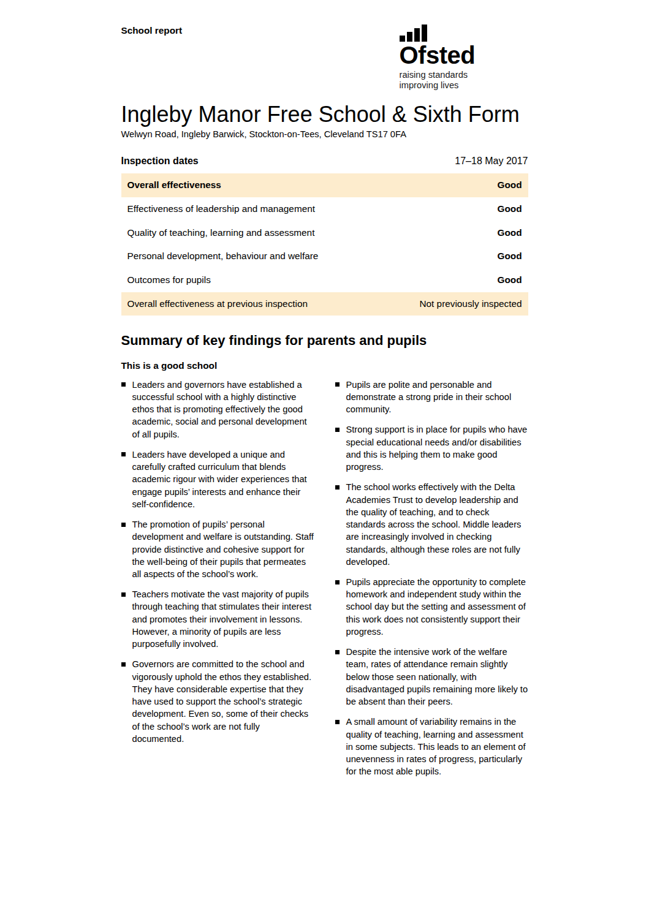School report
Ofsted
raising standards
improving lives
Ingleby Manor Free School & Sixth Form
Welwyn Road, Ingleby Barwick, Stockton-on-Tees, Cleveland TS17 0FA
Inspection dates 17–18 May 2017
| Overall effectiveness | Good |
| Effectiveness of leadership and management | Good |
| Quality of teaching, learning and assessment | Good |
| Personal development, behaviour and welfare | Good |
| Outcomes for pupils | Good |
| Overall effectiveness at previous inspection | Not previously inspected |
Summary of key findings for parents and pupils
This is a good school
Leaders and governors have established a successful school with a highly distinctive ethos that is promoting effectively the good academic, social and personal development of all pupils.
Leaders have developed a unique and carefully crafted curriculum that blends academic rigour with wider experiences that engage pupils’ interests and enhance their self-confidence.
The promotion of pupils’ personal development and welfare is outstanding. Staff provide distinctive and cohesive support for the well-being of their pupils that permeates all aspects of the school’s work.
Teachers motivate the vast majority of pupils through teaching that stimulates their interest and promotes their involvement in lessons. However, a minority of pupils are less purposefully involved.
Governors are committed to the school and vigorously uphold the ethos they established. They have considerable expertise that they have used to support the school’s strategic development. Even so, some of their checks of the school’s work are not fully documented.
Pupils are polite and personable and demonstrate a strong pride in their school community.
Strong support is in place for pupils who have special educational needs and/or disabilities and this is helping them to make good progress.
The school works effectively with the Delta Academies Trust to develop leadership and the quality of teaching, and to check standards across the school. Middle leaders are increasingly involved in checking standards, although these roles are not fully developed.
Pupils appreciate the opportunity to complete homework and independent study within the school day but the setting and assessment of this work does not consistently support their progress.
Despite the intensive work of the welfare team, rates of attendance remain slightly below those seen nationally, with disadvantaged pupils remaining more likely to be absent than their peers.
A small amount of variability remains in the quality of teaching, learning and assessment in some subjects. This leads to an element of unevenness in rates of progress, particularly for the most able pupils.